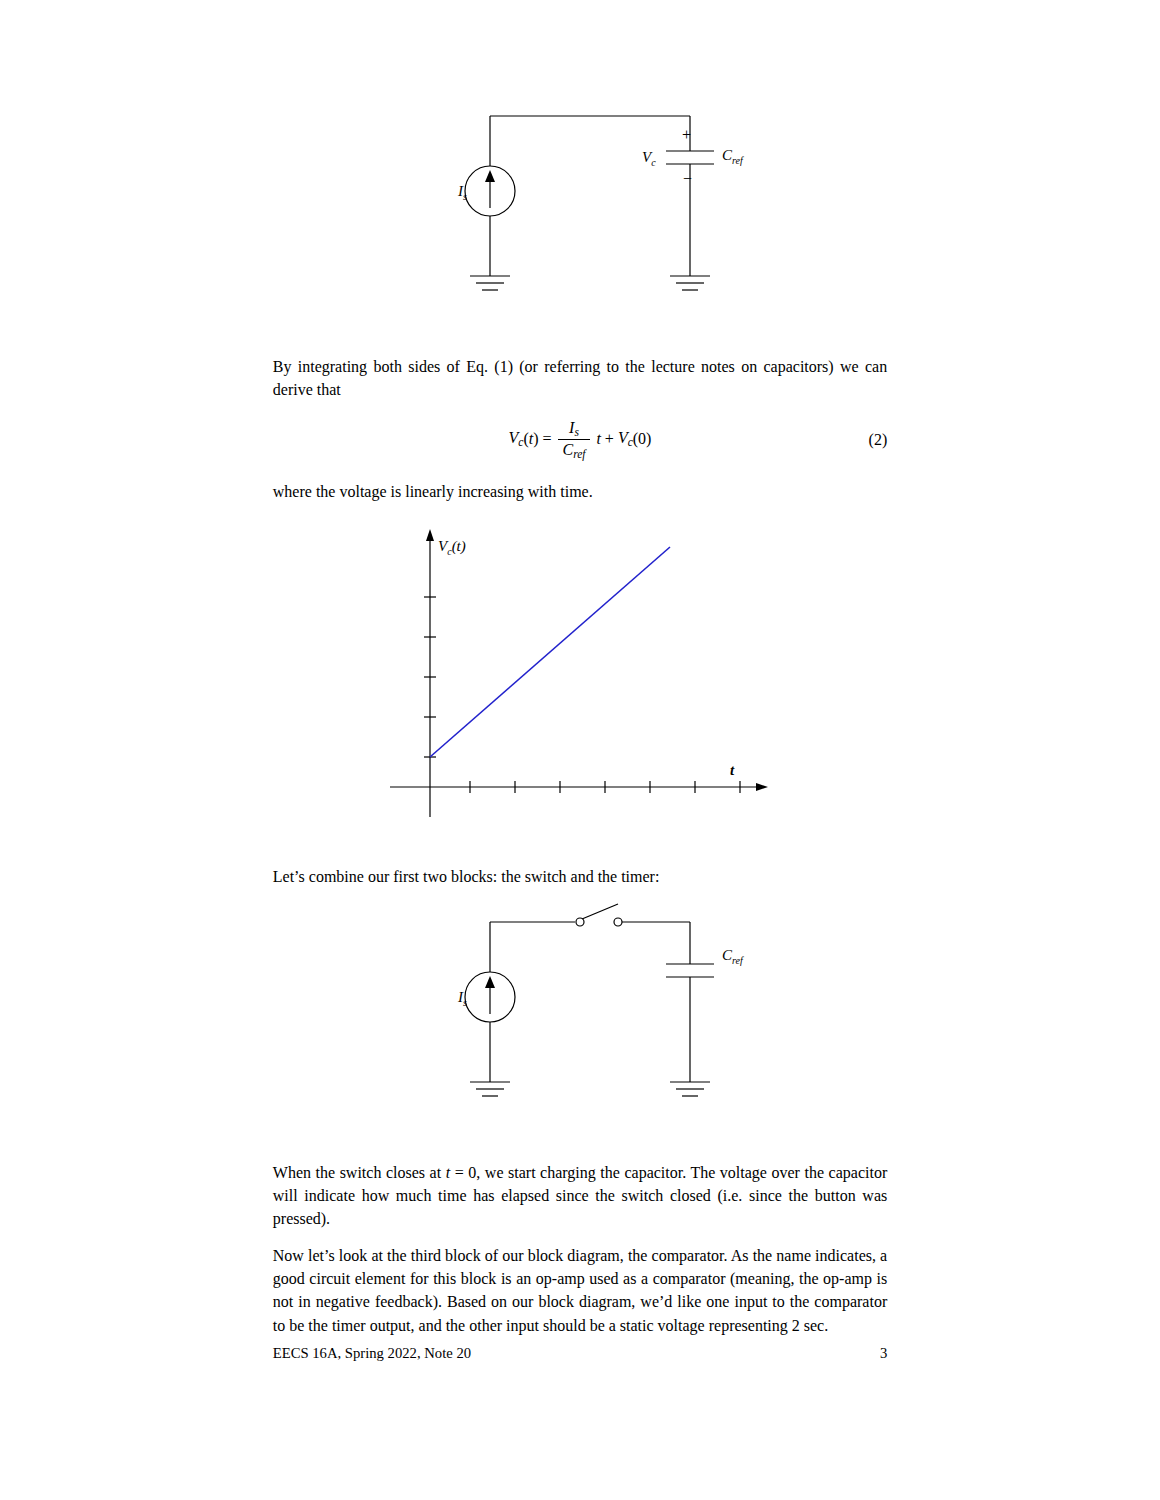Is Cref Vc + −
By integrating both sides of Eq. (1) (or referring to the lecture notes on capacitors) we can derive that
Vc(t) = Is Cref t + Vc(0)
(2)
where the voltage is linearly increasing with time.
Vc(t) t
Let’s combine our first two blocks: the switch and the timer:
Is Cref
When the switch closes at t = 0, we start charging the capacitor. The voltage over the capacitor will indicate how much time has elapsed since the switch closed (i.e. since the button was pressed).
Now let’s look at the third block of our block diagram, the comparator. As the name indicates, a good circuit element for this block is an op-amp used as a comparator (meaning, the op-amp is not in negative feedback). Based on our block diagram, we’d like one input to the comparator to be the timer output, and the other input should be a static voltage representing 2 sec.
EECS 16A, Spring 2022, Note 20 3